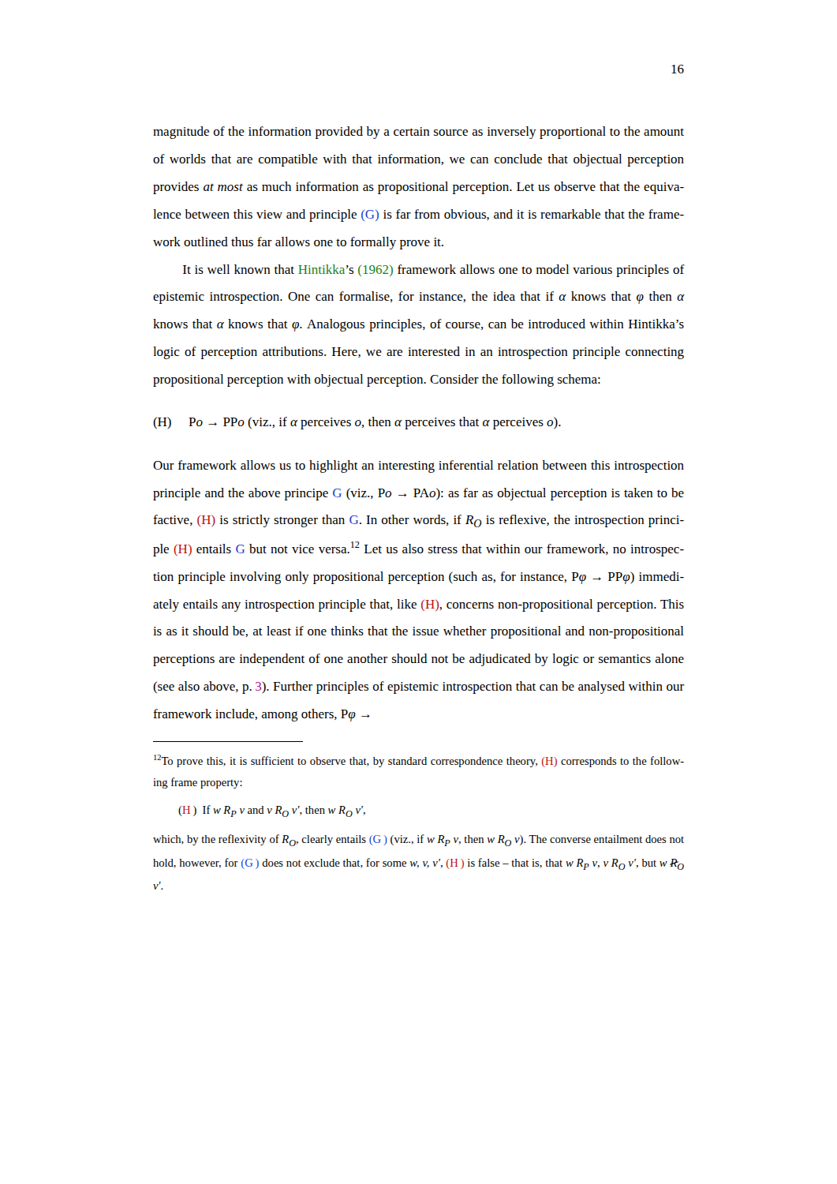16
magnitude of the information provided by a certain source as inversely proportional to the amount of worlds that are compatible with that information, we can conclude that objectual perception provides at most as much information as propositional perception. Let us observe that the equivalence between this view and principle (G) is far from obvious, and it is remarkable that the framework outlined thus far allows one to formally prove it.
It is well known that Hintikka’s (1962) framework allows one to model various principles of epistemic introspection. One can formalise, for instance, the idea that if α knows that φ then α knows that α knows that φ. Analogous principles, of course, can be introduced within Hintikka’s logic of perception attributions. Here, we are interested in an introspection principle connecting propositional perception with objectual perception. Consider the following schema:
(H) Po → PPo (viz., if α perceives o, then α perceives that α perceives o).
Our framework allows us to highlight an interesting inferential relation between this introspection principle and the above principe G (viz., Po → PAo): as far as objectual perception is taken to be factive, (H) is strictly stronger than G. In other words, if RO is reflexive, the introspection principle (H) entails G but not vice versa.12 Let us also stress that within our framework, no introspection principle involving only propositional perception (such as, for instance, Pφ → PPφ) immediately entails any introspection principle that, like (H), concerns non-propositional perception. This is as it should be, at least if one thinks that the issue whether propositional and non-propositional perceptions are independent of one another should not be adjudicated by logic or semantics alone (see also above, p. 3). Further principles of epistemic introspection that can be analysed within our framework include, among others, Pφ →
12To prove this, it is sufficient to observe that, by standard correspondence theory, (H) corresponds to the following frame property:
(H ) If w RP v and v RO v′, then w RO v′,
which, by the reflexivity of RO, clearly entails (G ) (viz., if w RP v, then w RO v). The converse entailment does not hold, however, for (G ) does not exclude that, for some w, v, v′, (H ) is false – that is, that w RP v, v RO v′, but w RO v′.